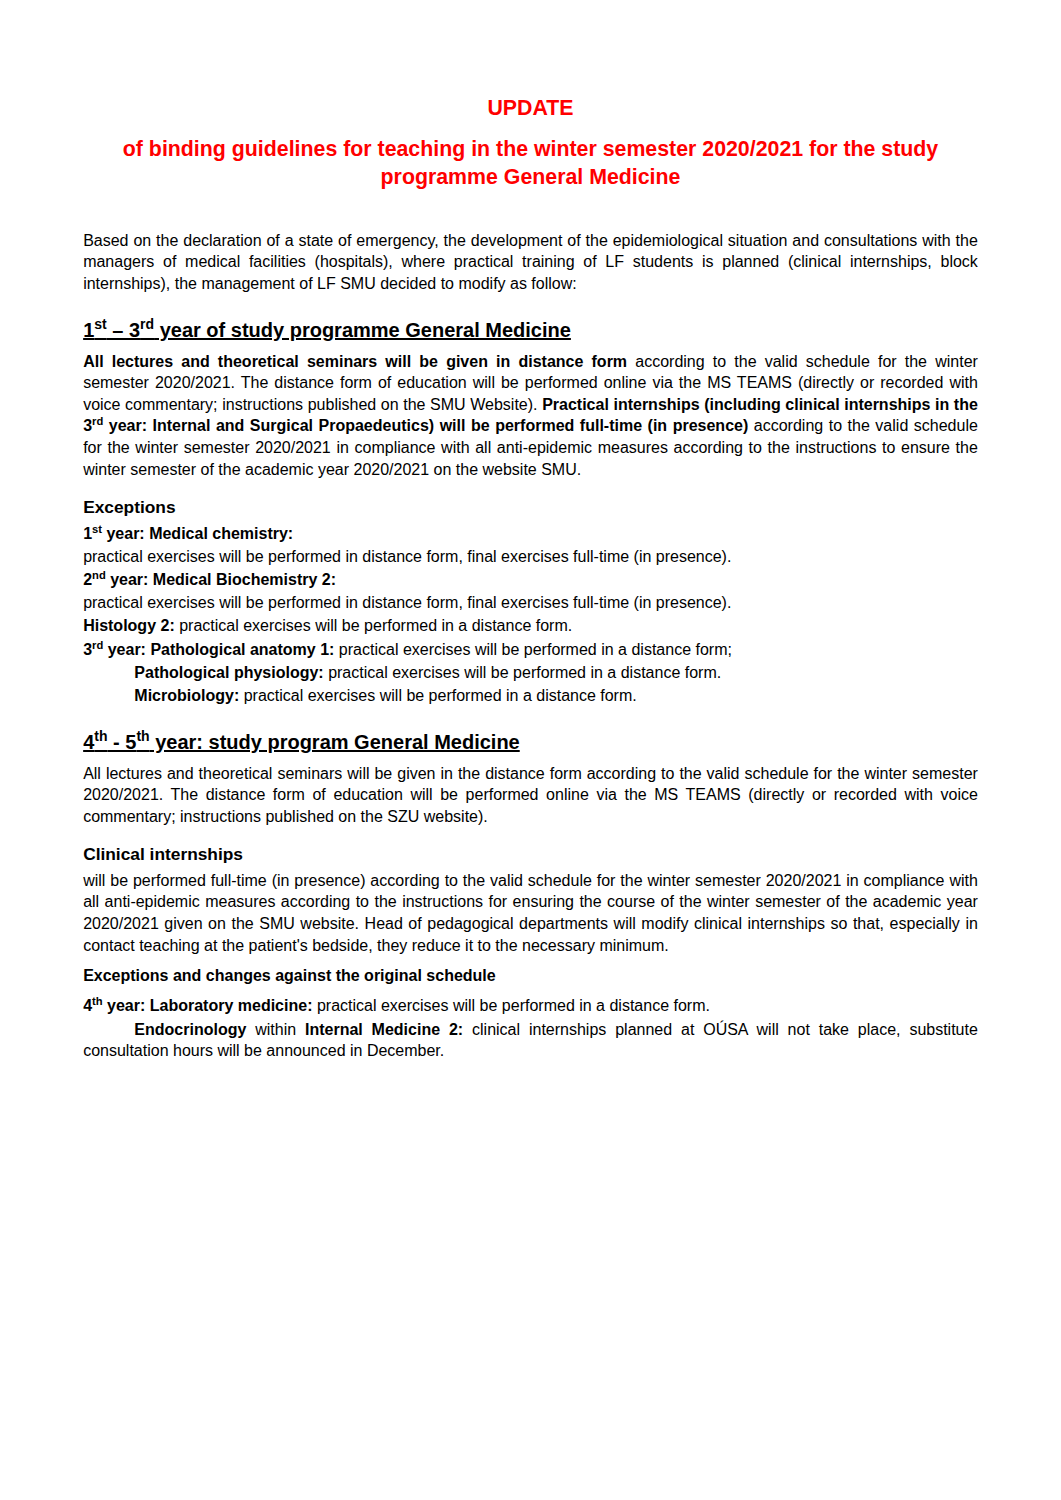UPDATE
of binding guidelines for teaching in the winter semester 2020/2021 for the study programme General Medicine
Based on the declaration of a state of emergency, the development of the epidemiological situation and consultations with the managers of medical facilities (hospitals), where practical training of LF students is planned (clinical internships, block internships), the management of LF SMU decided to modify as follow:
1st – 3rd year of study programme General Medicine
All lectures and theoretical seminars will be given in distance form according to the valid schedule for the winter semester 2020/2021. The distance form of education will be performed online via the MS TEAMS (directly or recorded with voice commentary; instructions published on the SMU Website). Practical internships (including clinical internships in the 3rd year: Internal and Surgical Propaedeutics) will be performed full-time (in presence) according to the valid schedule for the winter semester 2020/2021 in compliance with all anti-epidemic measures according to the instructions to ensure the winter semester of the academic year 2020/2021 on the website SMU.
Exceptions
1st year: Medical chemistry:
practical exercises will be performed in distance form, final exercises full-time (in presence).
2nd year: Medical Biochemistry 2:
practical exercises will be performed in distance form, final exercises full-time (in presence).
Histology 2: practical exercises will be performed in a distance form.
3rd year: Pathological anatomy 1: practical exercises will be performed in a distance form;
Pathological physiology: practical exercises will be performed in a distance form.
Microbiology: practical exercises will be performed in a distance form.
4th - 5th year: study program General Medicine
All lectures and theoretical seminars will be given in the distance form according to the valid schedule for the winter semester 2020/2021. The distance form of education will be performed online via the MS TEAMS (directly or recorded with voice commentary; instructions published on the SZU website).
Clinical internships
will be performed full-time (in presence) according to the valid schedule for the winter semester 2020/2021 in compliance with all anti-epidemic measures according to the instructions for ensuring the course of the winter semester of the academic year 2020/2021 given on the SMU website. Head of pedagogical departments will modify clinical internships so that, especially in contact teaching at the patient's bedside, they reduce it to the necessary minimum.
Exceptions and changes against the original schedule
4th year: Laboratory medicine: practical exercises will be performed in a distance form.
Endocrinology within Internal Medicine 2: clinical internships planned at OÚSA will not take place, substitute consultation hours will be announced in December.